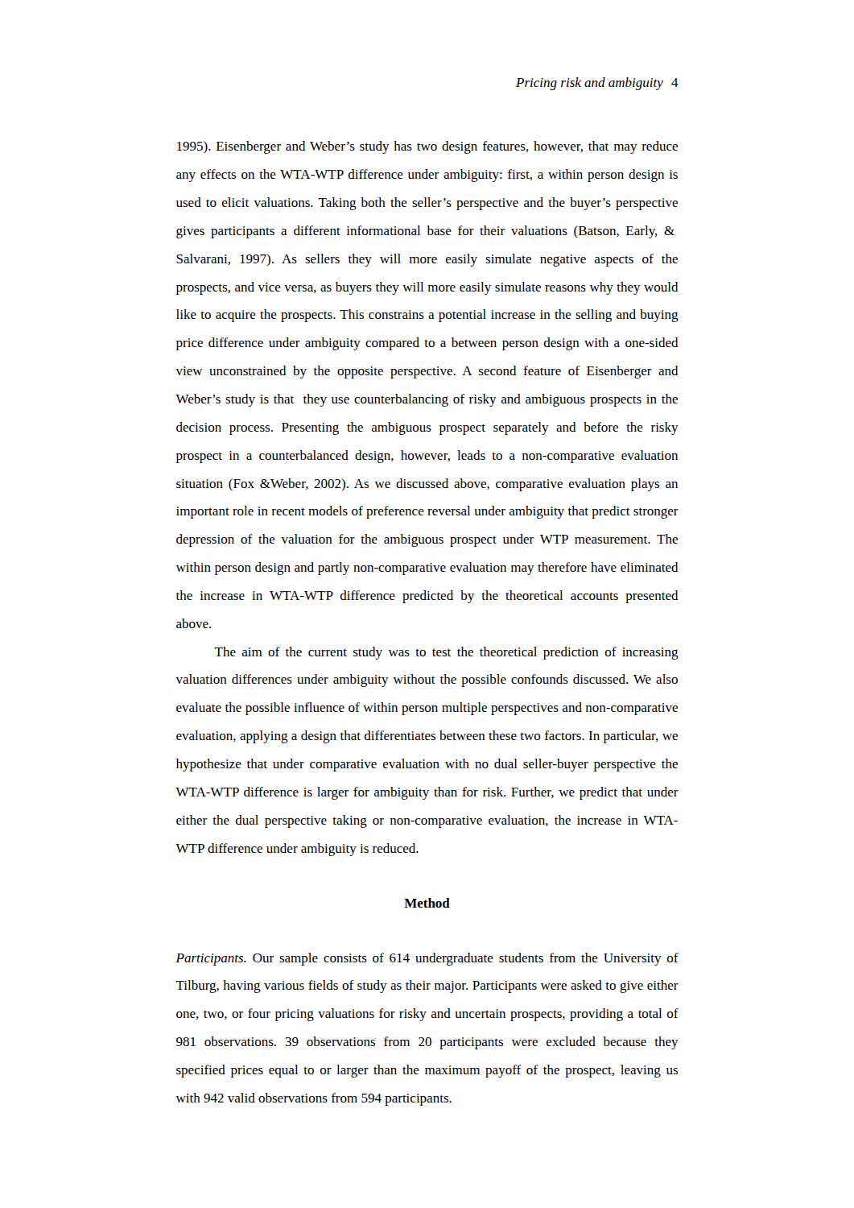Pricing risk and ambiguity 4
1995). Eisenberger and Weber’s study has two design features, however, that may reduce any effects on the WTA-WTP difference under ambiguity: first, a within person design is used to elicit valuations. Taking both the seller’s perspective and the buyer’s perspective gives participants a different informational base for their valuations (Batson, Early, & Salvarani, 1997). As sellers they will more easily simulate negative aspects of the prospects, and vice versa, as buyers they will more easily simulate reasons why they would like to acquire the prospects. This constrains a potential increase in the selling and buying price difference under ambiguity compared to a between person design with a one-sided view unconstrained by the opposite perspective. A second feature of Eisenberger and Weber’s study is that they use counterbalancing of risky and ambiguous prospects in the decision process. Presenting the ambiguous prospect separately and before the risky prospect in a counterbalanced design, however, leads to a non-comparative evaluation situation (Fox &Weber, 2002). As we discussed above, comparative evaluation plays an important role in recent models of preference reversal under ambiguity that predict stronger depression of the valuation for the ambiguous prospect under WTP measurement. The within person design and partly non-comparative evaluation may therefore have eliminated the increase in WTA-WTP difference predicted by the theoretical accounts presented above.
The aim of the current study was to test the theoretical prediction of increasing valuation differences under ambiguity without the possible confounds discussed. We also evaluate the possible influence of within person multiple perspectives and non-comparative evaluation, applying a design that differentiates between these two factors. In particular, we hypothesize that under comparative evaluation with no dual seller-buyer perspective the WTA-WTP difference is larger for ambiguity than for risk. Further, we predict that under either the dual perspective taking or non-comparative evaluation, the increase in WTA-WTP difference under ambiguity is reduced.
Method
Participants. Our sample consists of 614 undergraduate students from the University of Tilburg, having various fields of study as their major. Participants were asked to give either one, two, or four pricing valuations for risky and uncertain prospects, providing a total of 981 observations. 39 observations from 20 participants were excluded because they specified prices equal to or larger than the maximum payoff of the prospect, leaving us with 942 valid observations from 594 participants.